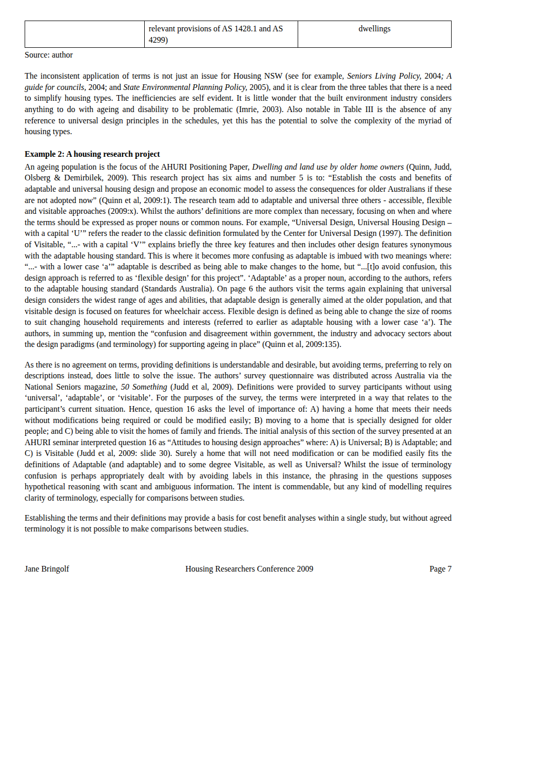| | relevant provisions of AS 1428.1 and AS 4299) | dwellings |
Source: author
The inconsistent application of terms is not just an issue for Housing NSW (see for example, Seniors Living Policy, 2004; A guide for councils, 2004; and State Environmental Planning Policy, 2005), and it is clear from the three tables that there is a need to simplify housing types. The inefficiencies are self evident. It is little wonder that the built environment industry considers anything to do with ageing and disability to be problematic (Imrie, 2003). Also notable in Table III is the absence of any reference to universal design principles in the schedules, yet this has the potential to solve the complexity of the myriad of housing types.
Example 2: A housing research project
An ageing population is the focus of the AHURI Positioning Paper, Dwelling and land use by older home owners (Quinn, Judd, Olsberg & Demirbilek, 2009). This research project has six aims and number 5 is to: “Establish the costs and benefits of adaptable and universal housing design and propose an economic model to assess the consequences for older Australians if these are not adopted now” (Quinn et al, 2009:1). The research team add to adaptable and universal three others - accessible, flexible and visitable approaches (2009:x). Whilst the authors’ definitions are more complex than necessary, focusing on when and where the terms should be expressed as proper nouns or common nouns. For example, “Universal Design, Universal Housing Design – with a capital ‘U’” refers the reader to the classic definition formulated by the Center for Universal Design (1997). The definition of Visitable, “...- with a capital ‘V’” explains briefly the three key features and then includes other design features synonymous with the adaptable housing standard. This is where it becomes more confusing as adaptable is imbued with two meanings where: “...- with a lower case ‘a’” adaptable is described as being able to make changes to the home, but “...[t]o avoid confusion, this design approach is referred to as ‘flexible design’ for this project”. ‘Adaptable’ as a proper noun, according to the authors, refers to the adaptable housing standard (Standards Australia). On page 6 the authors visit the terms again explaining that universal design considers the widest range of ages and abilities, that adaptable design is generally aimed at the older population, and that visitable design is focused on features for wheelchair access. Flexible design is defined as being able to change the size of rooms to suit changing household requirements and interests (referred to earlier as adaptable housing with a lower case ‘a’). The authors, in summing up, mention the “confusion and disagreement within government, the industry and advocacy sectors about the design paradigms (and terminology) for supporting ageing in place” (Quinn et al, 2009:135).
As there is no agreement on terms, providing definitions is understandable and desirable, but avoiding terms, preferring to rely on descriptions instead, does little to solve the issue. The authors’ survey questionnaire was distributed across Australia via the National Seniors magazine, 50 Something (Judd et al, 2009). Definitions were provided to survey participants without using ‘universal’, ‘adaptable’, or ‘visitable’. For the purposes of the survey, the terms were interpreted in a way that relates to the participant’s current situation. Hence, question 16 asks the level of importance of: A) having a home that meets their needs without modifications being required or could be modified easily; B) moving to a home that is specially designed for older people; and C) being able to visit the homes of family and friends. The initial analysis of this section of the survey presented at an AHURI seminar interpreted question 16 as “Attitudes to housing design approaches” where: A) is Universal; B) is Adaptable; and C) is Visitable (Judd et al, 2009: slide 30). Surely a home that will not need modification or can be modified easily fits the definitions of Adaptable (and adaptable) and to some degree Visitable, as well as Universal? Whilst the issue of terminology confusion is perhaps appropriately dealt with by avoiding labels in this instance, the phrasing in the questions supposes hypothetical reasoning with scant and ambiguous information. The intent is commendable, but any kind of modelling requires clarity of terminology, especially for comparisons between studies.
Establishing the terms and their definitions may provide a basis for cost benefit analyses within a single study, but without agreed terminology it is not possible to make comparisons between studies.
Jane Bringolf Housing Researchers Conference 2009 Page 7